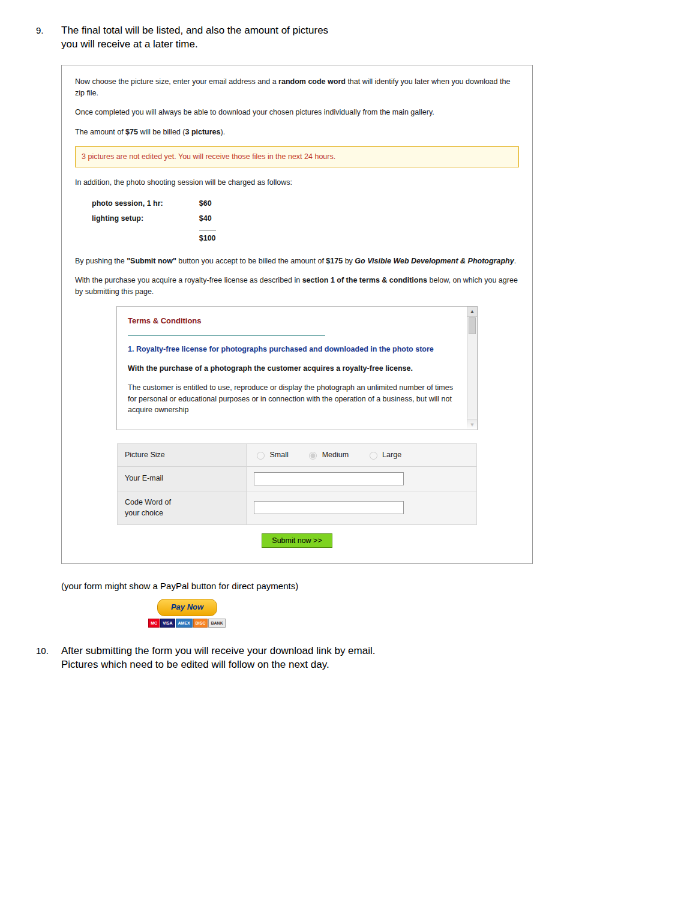9.
The final total will be listed, and also the amount of pictures
you will receive at a later time.
Now choose the picture size, enter your email address and a random code word that will identify you later when you download the zip file.
Once completed you will always be able to download your chosen pictures individually from the main gallery.
The amount of $75 will be billed (3 pictures).
3 pictures are not edited yet. You will receive those files in the next 24 hours.
In addition, the photo shooting session will be charged as follows:
| photo session, 1 hr: | $60 |
| lighting setup: | $40 |
| | $100 |
By pushing the "Submit now" button you accept to be billed the amount of $175 by Go Visible Web Development & Photography.
With the purchase you acquire a royalty-free license as described in section 1 of the terms & conditions below, on which you agree by submitting this page.
▲
▼
Terms & Conditions
1. Royalty-free license for photographs purchased and downloaded in the photo store
With the purchase of a photograph the customer acquires a royalty-free license.
The customer is entitled to use, reproduce or display the photograph an unlimited number of times for personal or educational purposes or in connection with the operation of a business, but will not acquire ownership
| Picture Size | Small Medium Large |
| Your E-mail | |
| Code Word of your choice | |
Submit now >>
(your form might show a PayPal button for direct payments)
Pay Now
MC VISA AMEX DISC BANK
10.
After submitting the form you will receive your download link by email.
Pictures which need to be edited will follow on the next day.